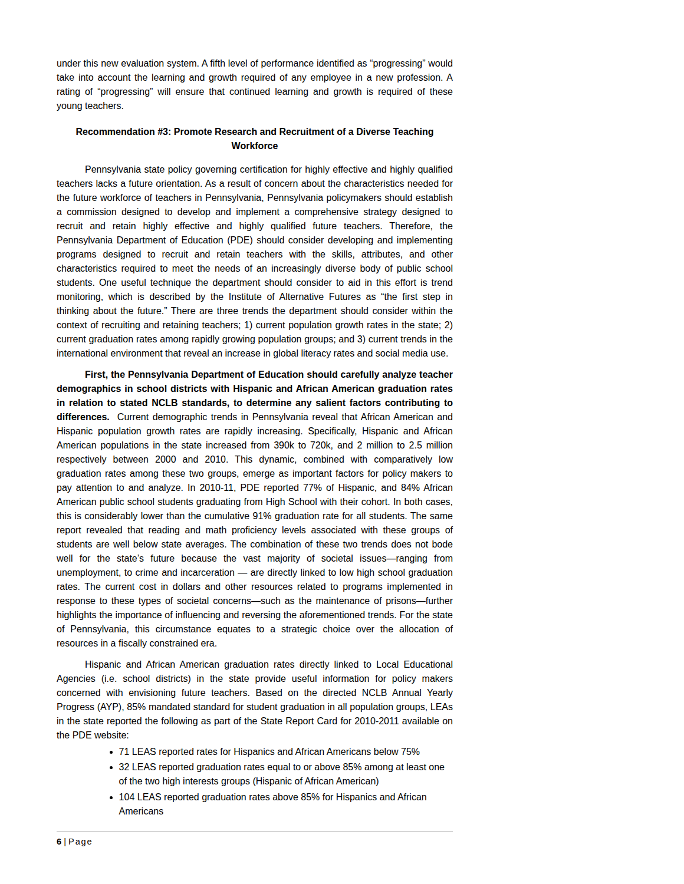under this new evaluation system. A fifth level of performance identified as “progressing” would take into account the learning and growth required of any employee in a new profession. A rating of “progressing” will ensure that continued learning and growth is required of these young teachers.
Recommendation #3: Promote Research and Recruitment of a Diverse Teaching Workforce
Pennsylvania state policy governing certification for highly effective and highly qualified teachers lacks a future orientation. As a result of concern about the characteristics needed for the future workforce of teachers in Pennsylvania, Pennsylvania policymakers should establish a commission designed to develop and implement a comprehensive strategy designed to recruit and retain highly effective and highly qualified future teachers. Therefore, the Pennsylvania Department of Education (PDE) should consider developing and implementing programs designed to recruit and retain teachers with the skills, attributes, and other characteristics required to meet the needs of an increasingly diverse body of public school students. One useful technique the department should consider to aid in this effort is trend monitoring, which is described by the Institute of Alternative Futures as “the first step in thinking about the future.” There are three trends the department should consider within the context of recruiting and retaining teachers; 1) current population growth rates in the state; 2) current graduation rates among rapidly growing population groups; and 3) current trends in the international environment that reveal an increase in global literacy rates and social media use.
First, the Pennsylvania Department of Education should carefully analyze teacher demographics in school districts with Hispanic and African American graduation rates in relation to stated NCLB standards, to determine any salient factors contributing to differences. Current demographic trends in Pennsylvania reveal that African American and Hispanic population growth rates are rapidly increasing. Specifically, Hispanic and African American populations in the state increased from 390k to 720k, and 2 million to 2.5 million respectively between 2000 and 2010. This dynamic, combined with comparatively low graduation rates among these two groups, emerge as important factors for policy makers to pay attention to and analyze. In 2010-11, PDE reported 77% of Hispanic, and 84% African American public school students graduating from High School with their cohort. In both cases, this is considerably lower than the cumulative 91% graduation rate for all students. The same report revealed that reading and math proficiency levels associated with these groups of students are well below state averages. The combination of these two trends does not bode well for the state’s future because the vast majority of societal issues—ranging from unemployment, to crime and incarceration — are directly linked to low high school graduation rates. The current cost in dollars and other resources related to programs implemented in response to these types of societal concerns—such as the maintenance of prisons—further highlights the importance of influencing and reversing the aforementioned trends. For the state of Pennsylvania, this circumstance equates to a strategic choice over the allocation of resources in a fiscally constrained era.
Hispanic and African American graduation rates directly linked to Local Educational Agencies (i.e. school districts) in the state provide useful information for policy makers concerned with envisioning future teachers. Based on the directed NCLB Annual Yearly Progress (AYP), 85% mandated standard for student graduation in all population groups, LEAs in the state reported the following as part of the State Report Card for 2010-2011 available on the PDE website:
71 LEAS reported rates for Hispanics and African Americans below 75%
32 LEAS reported graduation rates equal to or above 85% among at least one of the two high interests groups (Hispanic of African American)
104 LEAS reported graduation rates above 85% for Hispanics and African Americans
6 | Page